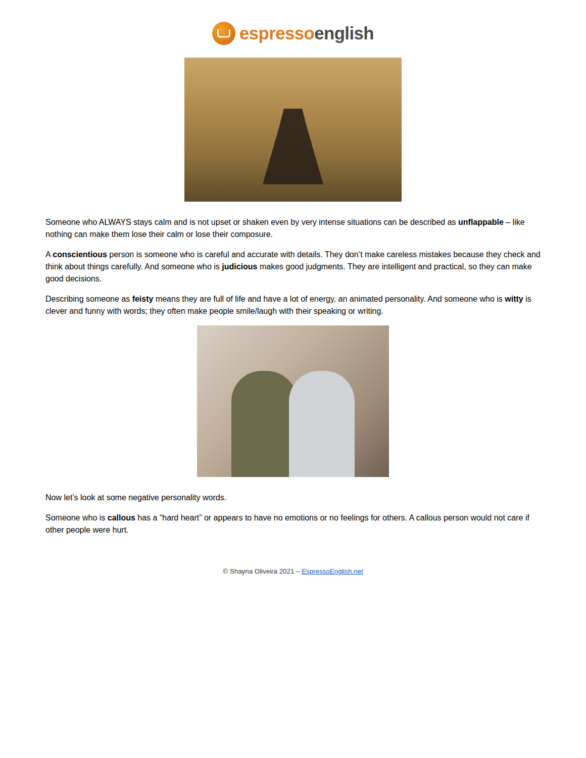espresso english
Someone who ALWAYS stays calm and is not upset or shaken even by very intense situations can be described as unflappable – like nothing can make them lose their calm or lose their composure.
A conscientious person is someone who is careful and accurate with details. They don’t make careless mistakes because they check and think about things carefully. And someone who is judicious makes good judgments. They are intelligent and practical, so they can make good decisions.
Describing someone as feisty means they are full of life and have a lot of energy, an animated personality. And someone who is witty is clever and funny with words; they often make people smile/laugh with their speaking or writing.
Now let’s look at some negative personality words.
Someone who is callous has a “hard heart” or appears to have no emotions or no feelings for others. A callous person would not care if other people were hurt.
© Shayna Oliveira 2021 – EspressoEnglish.net